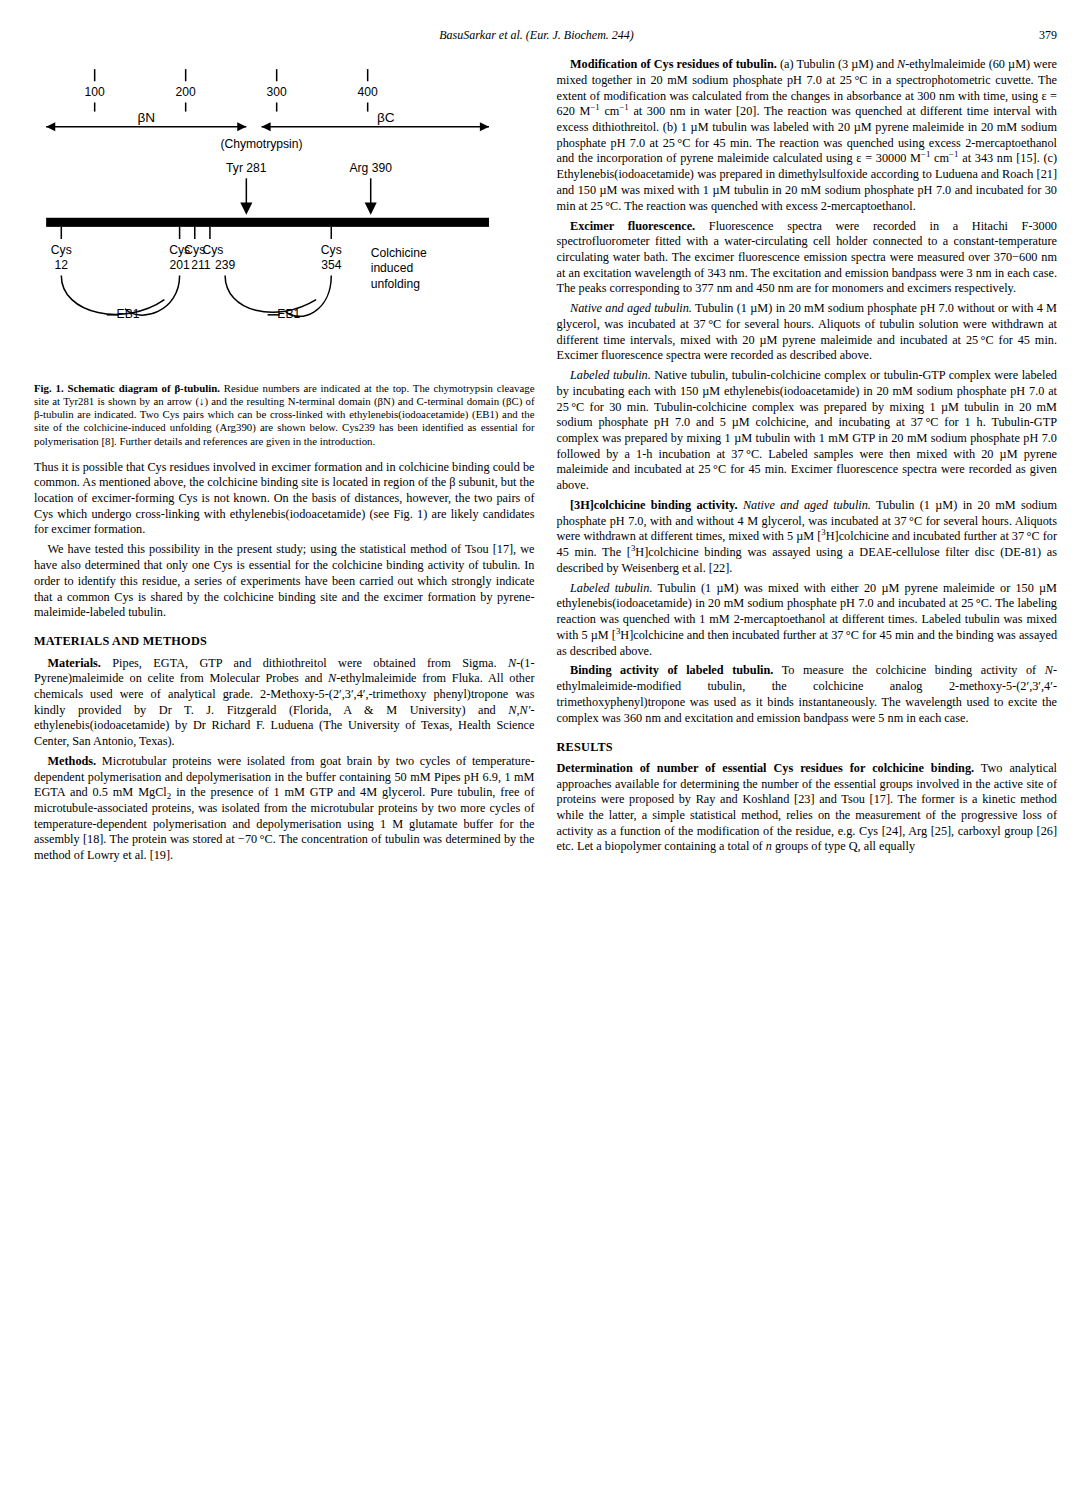BasuSarkar et al. (Eur. J. Biochem. 244)
379
100 200 300 400 βN βC (Chymotrypsin) Tyr 281 Arg 390 Cys 12 Cys Cys Cys 201 211 239 Cys 354 Colchicine induced unfolding EB1 EB1
Fig. 1. Schematic diagram of β-tubulin. Residue numbers are indicated at the top. The chymotrypsin cleavage site at Tyr281 is shown by an arrow (↓) and the resulting N-terminal domain (βN) and C-terminal domain (βC) of β-tubulin are indicated. Two Cys pairs which can be cross-linked with ethylenebis(iodoacetamide) (EB1) and the site of the colchicine-induced unfolding (Arg390) are shown below. Cys239 has been identified as essential for polymerisation [8]. Further details and references are given in the introduction.
Thus it is possible that Cys residues involved in excimer formation and in colchicine binding could be common. As mentioned above, the colchicine binding site is located in region of the β subunit, but the location of excimer-forming Cys is not known. On the basis of distances, however, the two pairs of Cys which undergo cross-linking with ethylenebis(iodoacetamide) (see Fig. 1) are likely candidates for excimer formation.
We have tested this possibility in the present study; using the statistical method of Tsou [17], we have also determined that only one Cys is essential for the colchicine binding activity of tubulin. In order to identify this residue, a series of experiments have been carried out which strongly indicate that a common Cys is shared by the colchicine binding site and the excimer formation by pyrene-maleimide-labeled tubulin.
MATERIALS AND METHODS
Materials. Pipes, EGTA, GTP and dithiothreitol were obtained from Sigma. N-(1-Pyrene)maleimide on celite from Molecular Probes and N-ethylmaleimide from Fluka. All other chemicals used were of analytical grade. 2-Methoxy-5-(2′,3′,4′,-trimethoxy phenyl)tropone was kindly provided by Dr T. J. Fitzgerald (Florida, A & M University) and N,N′-ethylenebis(iodoacetamide) by Dr Richard F. Luduena (The University of Texas, Health Science Center, San Antonio, Texas).
Methods. Microtubular proteins were isolated from goat brain by two cycles of temperature-dependent polymerisation and depolymerisation in the buffer containing 50 mM Pipes pH 6.9, 1 mM EGTA and 0.5 mM MgCl2 in the presence of 1 mM GTP and 4M glycerol. Pure tubulin, free of microtubule-associated proteins, was isolated from the microtubular proteins by two more cycles of temperature-dependent polymerisation and depolymerisation using 1 M glutamate buffer for the assembly [18]. The protein was stored at −70 °C. The concentration of tubulin was determined by the method of Lowry et al. [19].
Modification of Cys residues of tubulin. (a) Tubulin (3 µM) and N-ethylmaleimide (60 µM) were mixed together in 20 mM sodium phosphate pH 7.0 at 25 °C in a spectrophotometric cuvette. The extent of modification was calculated from the changes in absorbance at 300 nm with time, using ε = 620 M−1 cm−1 at 300 nm in water [20]. The reaction was quenched at different time interval with excess dithiothreitol. (b) 1 µM tubulin was labeled with 20 µM pyrene maleimide in 20 mM sodium phosphate pH 7.0 at 25 °C for 45 min. The reaction was quenched using excess 2-mercaptoethanol and the incorporation of pyrene maleimide calculated using ε = 30000 M−1 cm−1 at 343 nm [15]. (c) Ethylenebis(iodoacetamide) was prepared in dimethylsulfoxide according to Luduena and Roach [21] and 150 µM was mixed with 1 µM tubulin in 20 mM sodium phosphate pH 7.0 and incubated for 30 min at 25 °C. The reaction was quenched with excess 2-mercaptoethanol.
Excimer fluorescence. Fluorescence spectra were recorded in a Hitachi F-3000 spectrofluorometer fitted with a water-circulating cell holder connected to a constant-temperature circulating water bath. The excimer fluorescence emission spectra were measured over 370−600 nm at an excitation wavelength of 343 nm. The excitation and emission bandpass were 3 nm in each case. The peaks corresponding to 377 nm and 450 nm are for monomers and excimers respectively.
Native and aged tubulin. Tubulin (1 µM) in 20 mM sodium phosphate pH 7.0 without or with 4 M glycerol, was incubated at 37 °C for several hours. Aliquots of tubulin solution were withdrawn at different time intervals, mixed with 20 µM pyrene maleimide and incubated at 25 °C for 45 min. Excimer fluorescence spectra were recorded as described above.
Labeled tubulin. Native tubulin, tubulin-colchicine complex or tubulin-GTP complex were labeled by incubating each with 150 µM ethylenebis(iodoacetamide) in 20 mM sodium phosphate pH 7.0 at 25 °C for 30 min. Tubulin-colchicine complex was prepared by mixing 1 µM tubulin in 20 mM sodium phosphate pH 7.0 and 5 µM colchicine, and incubating at 37 °C for 1 h. Tubulin-GTP complex was prepared by mixing 1 µM tubulin with 1 mM GTP in 20 mM sodium phosphate pH 7.0 followed by a 1-h incubation at 37 °C. Labeled samples were then mixed with 20 µM pyrene maleimide and incubated at 25 °C for 45 min. Excimer fluorescence spectra were recorded as given above.
[3H]colchicine binding activity. Native and aged tubulin. Tubulin (1 µM) in 20 mM sodium phosphate pH 7.0, with and without 4 M glycerol, was incubated at 37 °C for several hours. Aliquots were withdrawn at different times, mixed with 5 µM [3H]colchicine and incubated further at 37 °C for 45 min. The [3H]colchicine binding was assayed using a DEAE-cellulose filter disc (DE-81) as described by Weisenberg et al. [22].
Labeled tubulin. Tubulin (1 µM) was mixed with either 20 µM pyrene maleimide or 150 µM ethylenebis(iodoacetamide) in 20 mM sodium phosphate pH 7.0 and incubated at 25 °C. The labeling reaction was quenched with 1 mM 2-mercaptoethanol at different times. Labeled tubulin was mixed with 5 µM [3H]colchicine and then incubated further at 37 °C for 45 min and the binding was assayed as described above.
Binding activity of labeled tubulin. To measure the colchicine binding activity of N-ethylmaleimide-modified tubulin, the colchicine analog 2-methoxy-5-(2′,3′,4′-trimethoxyphenyl)tropone was used as it binds instantaneously. The wavelength used to excite the complex was 360 nm and excitation and emission bandpass were 5 nm in each case.
RESULTS
Determination of number of essential Cys residues for colchicine binding. Two analytical approaches available for determining the number of the essential groups involved in the active site of proteins were proposed by Ray and Koshland [23] and Tsou [17]. The former is a kinetic method while the latter, a simple statistical method, relies on the measurement of the progressive loss of activity as a function of the modification of the residue, e.g. Cys [24], Arg [25], carboxyl group [26] etc. Let a biopolymer containing a total of n groups of type Q, all equally